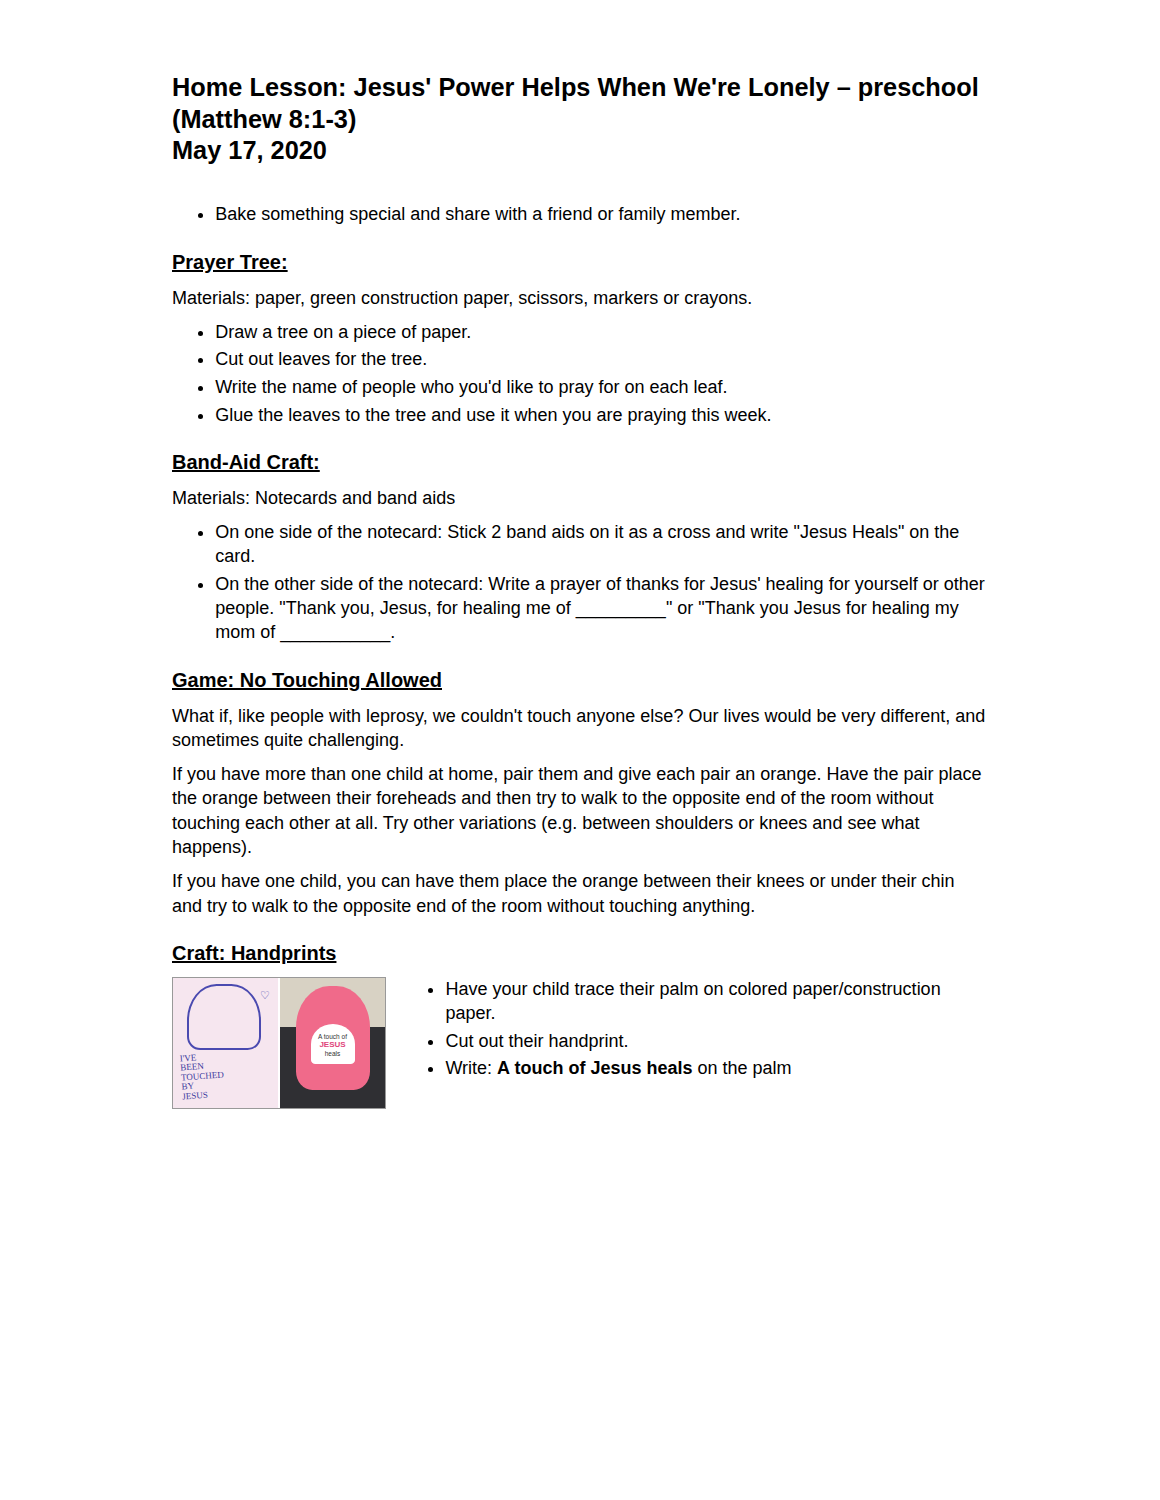Home Lesson: Jesus' Power Helps When We're Lonely – preschool (Matthew 8:1-3)
May 17, 2020
Bake something special and share with a friend or family member.
Prayer Tree:
Materials: paper, green construction paper, scissors, markers or crayons.
Draw a tree on a piece of paper.
Cut out leaves for the tree.
Write the name of people who you'd like to pray for on each leaf.
Glue the leaves to the tree and use it when you are praying this week.
Band-Aid Craft:
Materials: Notecards and band aids
On one side of the notecard: Stick 2 band aids on it as a cross and write "Jesus Heals" on the card.
On the other side of the notecard: Write a prayer of thanks for Jesus' healing for yourself or other people. "Thank you, Jesus, for healing me of _________" or "Thank you Jesus for healing my mom of ___________.
Game: No Touching Allowed
What if, like people with leprosy, we couldn't touch anyone else? Our lives would be very different, and sometimes quite challenging.
If you have more than one child at home, pair them and give each pair an orange. Have the pair place the orange between their foreheads and then try to walk to the opposite end of the room without touching each other at all. Try other variations (e.g. between shoulders or knees and see what happens).
If you have one child, you can have them place the orange between their knees or under their chin and try to walk to the opposite end of the room without touching anything.
Craft: Handprints
♡
I'VE
BEEN
TOUCHED
BY
JESUS
A touch ofJESUSheals
Have your child trace their palm on colored paper/construction paper.
Cut out their handprint.
Write: A touch of Jesus heals on the palm